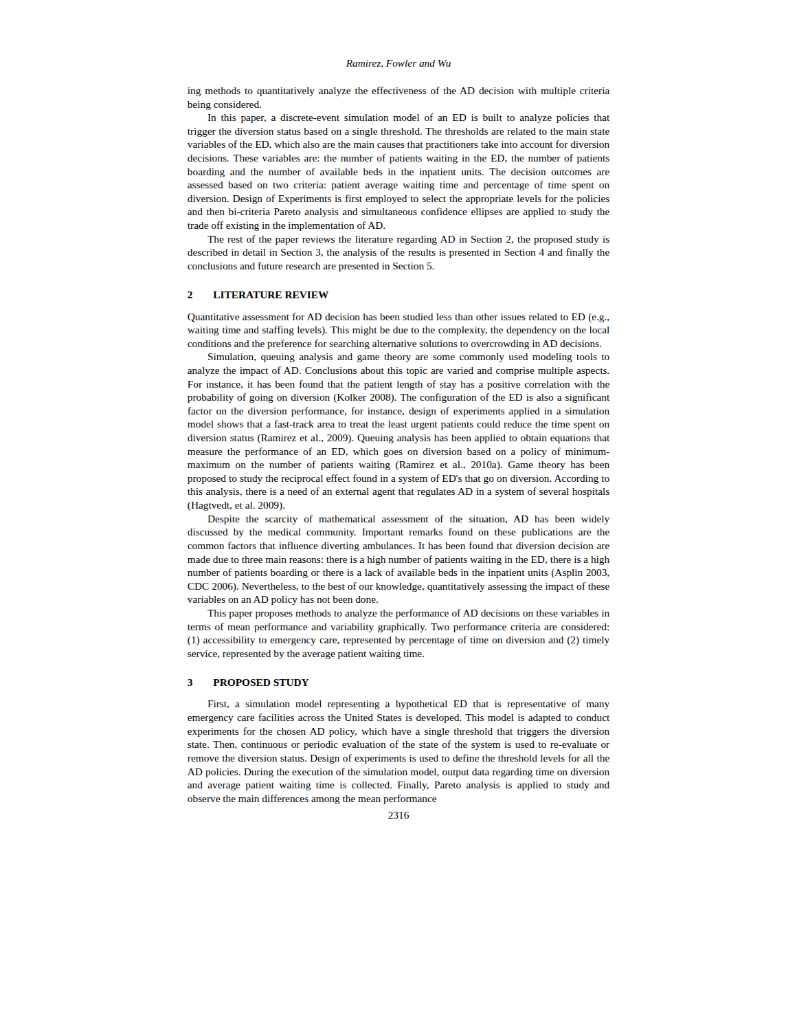Ramirez, Fowler and Wu
ing methods to quantitatively analyze the effectiveness of the AD decision with multiple criteria being considered.
In this paper, a discrete-event simulation model of an ED is built to analyze policies that trigger the diversion status based on a single threshold. The thresholds are related to the main state variables of the ED, which also are the main causes that practitioners take into account for diversion decisions. These variables are: the number of patients waiting in the ED, the number of patients boarding and the number of available beds in the inpatient units. The decision outcomes are assessed based on two criteria: patient average waiting time and percentage of time spent on diversion. Design of Experiments is first employed to select the appropriate levels for the policies and then bi-criteria Pareto analysis and simultaneous confidence ellipses are applied to study the trade off existing in the implementation of AD.
The rest of the paper reviews the literature regarding AD in Section 2, the proposed study is described in detail in Section 3, the analysis of the results is presented in Section 4 and finally the conclusions and future research are presented in Section 5.
2 Literature Review
Quantitative assessment for AD decision has been studied less than other issues related to ED (e.g., waiting time and staffing levels). This might be due to the complexity, the dependency on the local conditions and the preference for searching alternative solutions to overcrowding in AD decisions.
Simulation, queuing analysis and game theory are some commonly used modeling tools to analyze the impact of AD. Conclusions about this topic are varied and comprise multiple aspects. For instance, it has been found that the patient length of stay has a positive correlation with the probability of going on diversion (Kolker 2008). The configuration of the ED is also a significant factor on the diversion performance, for instance, design of experiments applied in a simulation model shows that a fast-track area to treat the least urgent patients could reduce the time spent on diversion status (Ramirez et al., 2009). Queuing analysis has been applied to obtain equations that measure the performance of an ED, which goes on diversion based on a policy of minimum-maximum on the number of patients waiting (Ramirez et al., 2010a). Game theory has been proposed to study the reciprocal effect found in a system of ED's that go on diversion. According to this analysis, there is a need of an external agent that regulates AD in a system of several hospitals (Hagtvedt, et al. 2009).
Despite the scarcity of mathematical assessment of the situation, AD has been widely discussed by the medical community. Important remarks found on these publications are the common factors that influence diverting ambulances. It has been found that diversion decision are made due to three main reasons: there is a high number of patients waiting in the ED, there is a high number of patients boarding or there is a lack of available beds in the inpatient units (Asplin 2003, CDC 2006). Nevertheless, to the best of our knowledge, quantitatively assessing the impact of these variables on an AD policy has not been done.
This paper proposes methods to analyze the performance of AD decisions on these variables in terms of mean performance and variability graphically. Two performance criteria are considered: (1) accessibility to emergency care, represented by percentage of time on diversion and (2) timely service, represented by the average patient waiting time.
3 Proposed Study
First, a simulation model representing a hypothetical ED that is representative of many emergency care facilities across the United States is developed. This model is adapted to conduct experiments for the chosen AD policy, which have a single threshold that triggers the diversion state. Then, continuous or periodic evaluation of the state of the system is used to re-evaluate or remove the diversion status. Design of experiments is used to define the threshold levels for all the AD policies. During the execution of the simulation model, output data regarding time on diversion and average patient waiting time is collected. Finally, Pareto analysis is applied to study and observe the main differences among the mean performance
2316